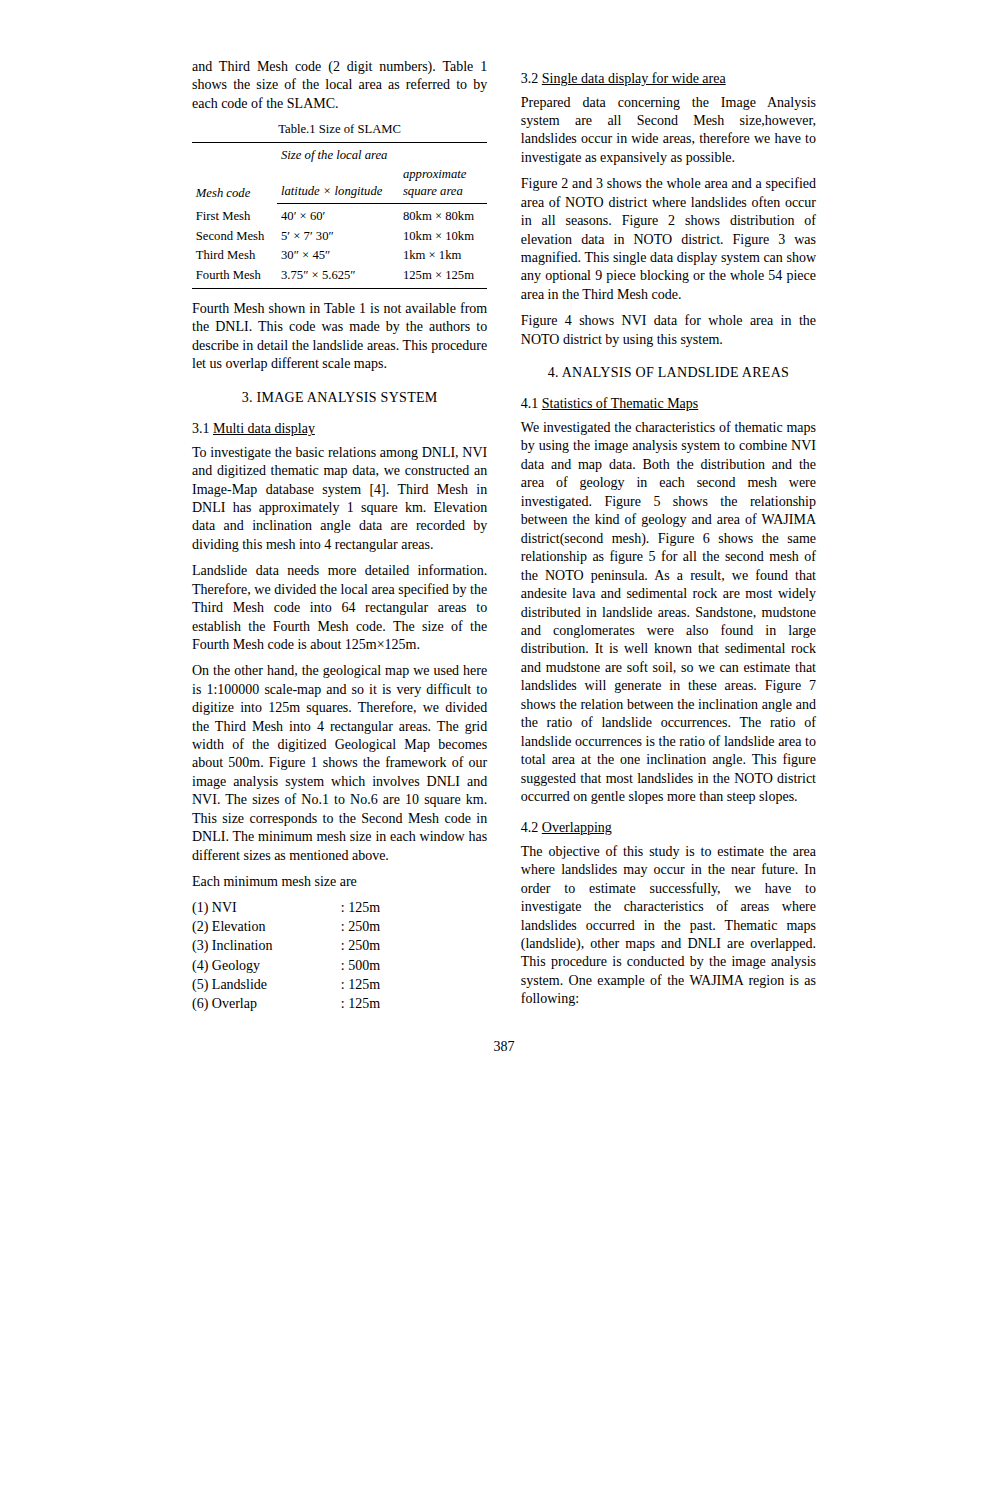and Third Mesh code (2 digit numbers). Table 1 shows the size of the local area as referred to by each code of the SLAMC.
Table.1 Size of SLAMC
| Mesh code | Size of the local area |
| --- | --- |
| latitude × longitude | approximate square area |
| First Mesh | 40′ × 60′ | 80km × 80km |
| Second Mesh | 5′ × 7′ 30″ | 10km × 10km |
| Third Mesh | 30″ × 45″ | 1km × 1km |
| Fourth Mesh | 3.75″ × 5.625″ | 125m × 125m |
Fourth Mesh shown in Table 1 is not available from the DNLI. This code was made by the authors to describe in detail the landslide areas. This procedure let us overlap different scale maps.
3. IMAGE ANALYSIS SYSTEM
3.1 Multi data display
To investigate the basic relations among DNLI, NVI and digitized thematic map data, we constructed an Image-Map database system [4]. Third Mesh in DNLI has approximately 1 square km. Elevation data and inclination angle data are recorded by dividing this mesh into 4 rectangular areas.
Landslide data needs more detailed information. Therefore, we divided the local area specified by the Third Mesh code into 64 rectangular areas to establish the Fourth Mesh code. The size of the Fourth Mesh code is about 125m×125m.
On the other hand, the geological map we used here is 1:100000 scale-map and so it is very difficult to digitize into 125m squares. Therefore, we divided the Third Mesh into 4 rectangular areas. The grid width of the digitized Geological Map becomes about 500m. Figure 1 shows the framework of our image analysis system which involves DNLI and NVI. The sizes of No.1 to No.6 are 10 square km. This size corresponds to the Second Mesh code in DNLI. The minimum mesh size in each window has different sizes as mentioned above.
Each minimum mesh size are
(1) NVI: 125m
(2) Elevation: 250m
(3) Inclination: 250m
(4) Geology: 500m
(5) Landslide: 125m
(6) Overlap: 125m
3.2 Single data display for wide area
Prepared data concerning the Image Analysis system are all Second Mesh size,however, landslides occur in wide areas, therefore we have to investigate as expansively as possible.
Figure 2 and 3 shows the whole area and a specified area of NOTO district where landslides often occur in all seasons. Figure 2 shows distribution of elevation data in NOTO district. Figure 3 was magnified. This single data display system can show any optional 9 piece blocking or the whole 54 piece area in the Third Mesh code.
Figure 4 shows NVI data for whole area in the NOTO district by using this system.
4. ANALYSIS OF LANDSLIDE AREAS
4.1 Statistics of Thematic Maps
We investigated the characteristics of thematic maps by using the image analysis system to combine NVI data and map data. Both the distribution and the area of geology in each second mesh were investigated. Figure 5 shows the relationship between the kind of geology and area of WAJIMA district(second mesh). Figure 6 shows the same relationship as figure 5 for all the second mesh of the NOTO peninsula. As a result, we found that andesite lava and sedimental rock are most widely distributed in landslide areas. Sandstone, mudstone and conglomerates were also found in large distribution. It is well known that sedimental rock and mudstone are soft soil, so we can estimate that landslides will generate in these areas. Figure 7 shows the relation between the inclination angle and the ratio of landslide occurrences. The ratio of landslide occurrences is the ratio of landslide area to total area at the one inclination angle. This figure suggested that most landslides in the NOTO district occurred on gentle slopes more than steep slopes.
4.2 Overlapping
The objective of this study is to estimate the area where landslides may occur in the near future. In order to estimate successfully, we have to investigate the characteristics of areas where landslides occurred in the past. Thematic maps (landslide), other maps and DNLI are overlapped. This procedure is conducted by the image analysis system. One example of the WAJIMA region is as following:
387